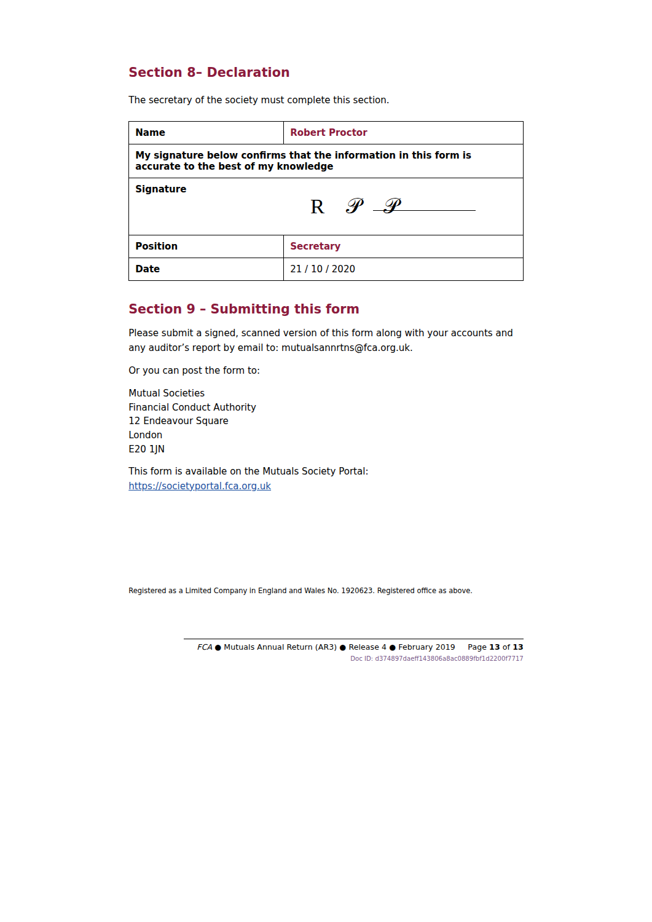Section 8– Declaration
The secretary of the society must complete this section.
| Name | Robert Proctor |
| My signature below confirms that the information in this form is accurate to the best of my knowledge |
| Signature R 𝒫 𝒫 |
| Position | Secretary |
| Date | 21 / 10 / 2020 |
Section 9 – Submitting this form
Please submit a signed, scanned version of this form along with your accounts and any auditor’s report by email to: mutualsannrtns@fca.org.uk.
Or you can post the form to:
Mutual Societies
Financial Conduct Authority
12 Endeavour Square
London
E20 1JN
This form is available on the Mutuals Society Portal:
https://societyportal.fca.org.uk
Registered as a Limited Company in England and Wales No. 1920623. Registered office as above.
FCA ● Mutuals Annual Return (AR3) ● Release 4 ● February 2019 Page 13 of 13
Doc ID: d374897daeff143806a8ac0889fbf1d2200f7717